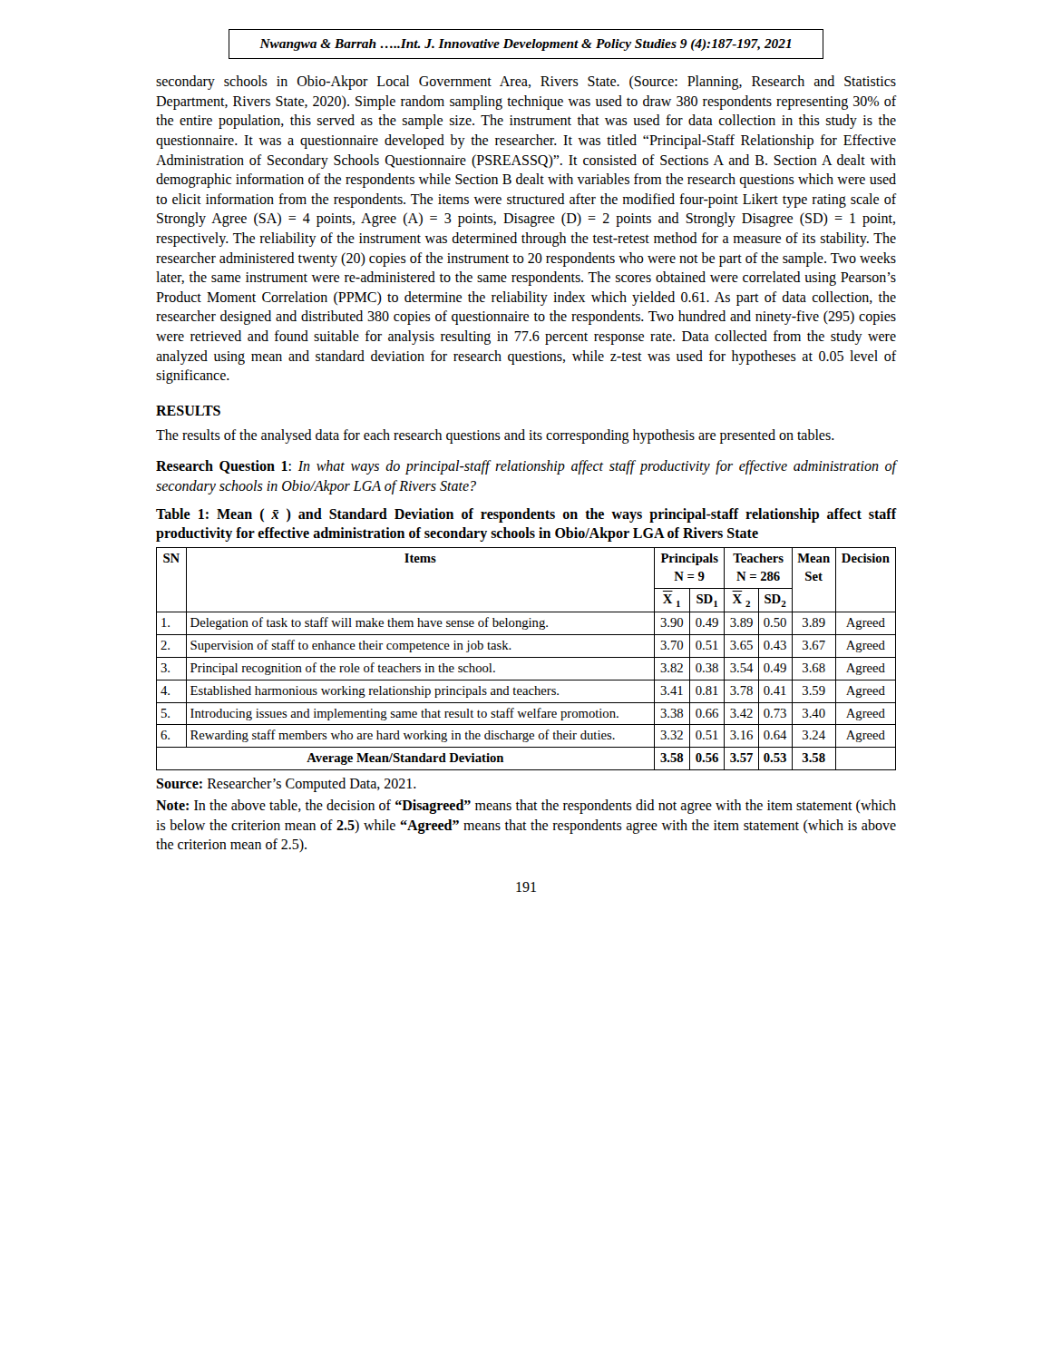Nwangwa & Barrah …..Int. J. Innovative Development & Policy Studies 9 (4):187-197, 2021
secondary schools in Obio-Akpor Local Government Area, Rivers State. (Source: Planning, Research and Statistics Department, Rivers State, 2020). Simple random sampling technique was used to draw 380 respondents representing 30% of the entire population, this served as the sample size. The instrument that was used for data collection in this study is the questionnaire. It was a questionnaire developed by the researcher. It was titled “Principal-Staff Relationship for Effective Administration of Secondary Schools Questionnaire (PSREASSQ)”. It consisted of Sections A and B. Section A dealt with demographic information of the respondents while Section B dealt with variables from the research questions which were used to elicit information from the respondents. The items were structured after the modified four-point Likert type rating scale of Strongly Agree (SA) = 4 points, Agree (A) = 3 points, Disagree (D) = 2 points and Strongly Disagree (SD) = 1 point, respectively. The reliability of the instrument was determined through the test-retest method for a measure of its stability. The researcher administered twenty (20) copies of the instrument to 20 respondents who were not be part of the sample. Two weeks later, the same instrument were re-administered to the same respondents. The scores obtained were correlated using Pearson’s Product Moment Correlation (PPMC) to determine the reliability index which yielded 0.61. As part of data collection, the researcher designed and distributed 380 copies of questionnaire to the respondents. Two hundred and ninety-five (295) copies were retrieved and found suitable for analysis resulting in 77.6 percent response rate. Data collected from the study were analyzed using mean and standard deviation for research questions, while z-test was used for hypotheses at 0.05 level of significance.
Results
The results of the analysed data for each research questions and its corresponding hypothesis are presented on tables.
Research Question 1: In what ways do principal-staff relationship affect staff productivity for effective administration of secondary schools in Obio/Akpor LGA of Rivers State?
Table 1: Mean ( x̄ ) and Standard Deviation of respondents on the ways principal-staff relationship affect staff productivity for effective administration of secondary schools in Obio/Akpor LGA of Rivers State
| SN | Items | Principals N = 9 | Teachers N = 286 | Mean Set | Decision |
| --- | --- | --- | --- | --- | --- |
| X 1 | SD 1 | X 2 | SD 2 |
| 1. | Delegation of task to staff will make them have sense of belonging. | 3.90 | 0.49 | 3.89 | 0.50 | 3.89 | Agreed |
| 2. | Supervision of staff to enhance their competence in job task. | 3.70 | 0.51 | 3.65 | 0.43 | 3.67 | Agreed |
| 3. | Principal recognition of the role of teachers in the school. | 3.82 | 0.38 | 3.54 | 0.49 | 3.68 | Agreed |
| 4. | Established harmonious working relationship principals and teachers. | 3.41 | 0.81 | 3.78 | 0.41 | 3.59 | Agreed |
| 5. | Introducing issues and implementing same that result to staff welfare promotion. | 3.38 | 0.66 | 3.42 | 0.73 | 3.40 | Agreed |
| 6. | Rewarding staff members who are hard working in the discharge of their duties. | 3.32 | 0.51 | 3.16 | 0.64 | 3.24 | Agreed |
| Average Mean/Standard Deviation | 3.58 | 0.56 | 3.57 | 0.53 | 3.58 | |
Source: Researcher’s Computed Data, 2021.
Note: In the above table, the decision of “Disagreed” means that the respondents did not agree with the item statement (which is below the criterion mean of 2.5) while “Agreed” means that the respondents agree with the item statement (which is above the criterion mean of 2.5).
191